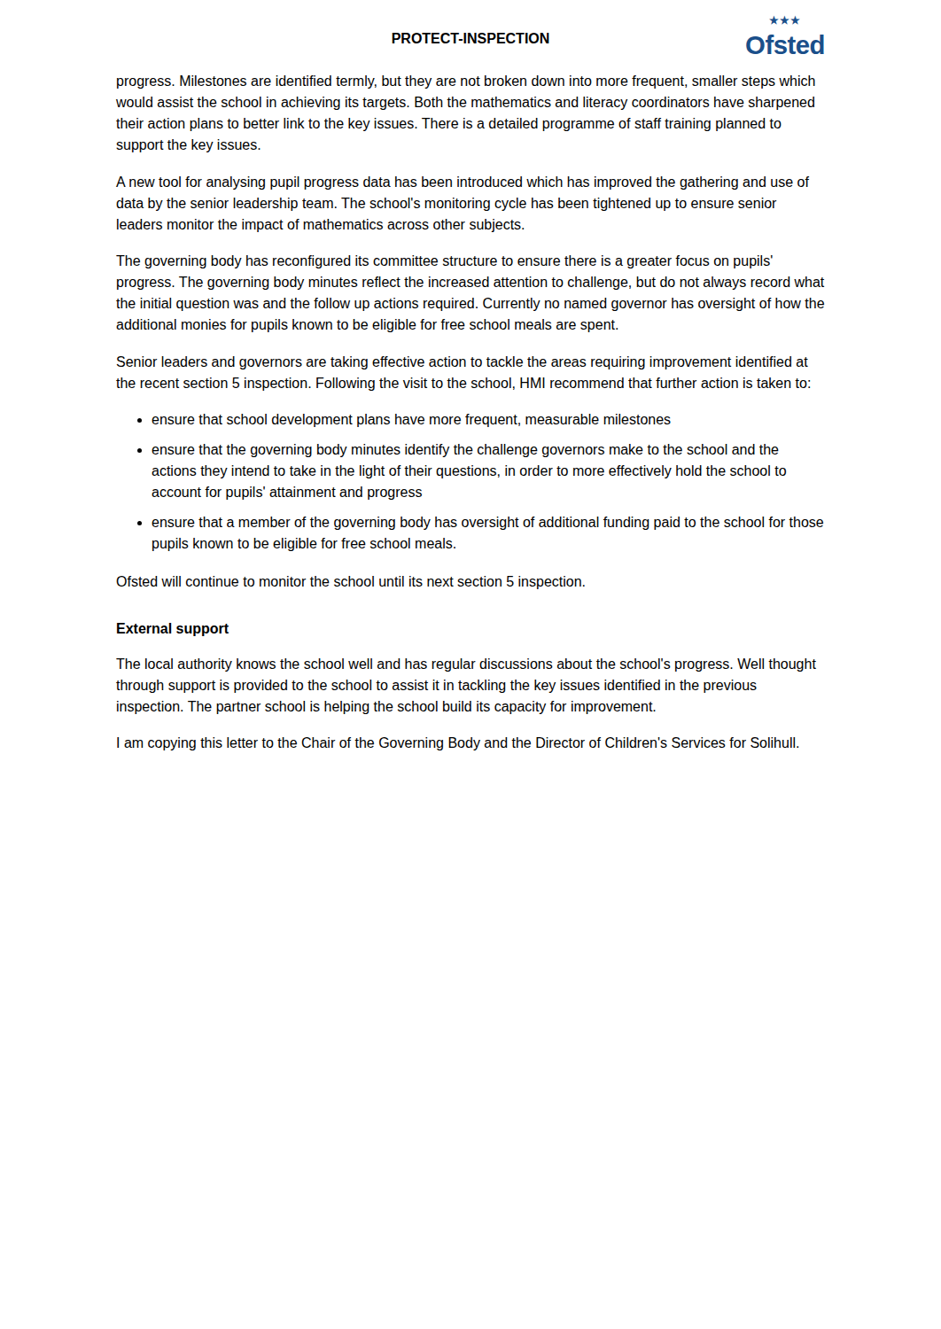PROTECT-INSPECTION ★★★Ofsted
progress. Milestones are identified termly, but they are not broken down into more frequent, smaller steps which would assist the school in achieving its targets. Both the mathematics and literacy coordinators have sharpened their action plans to better link to the key issues. There is a detailed programme of staff training planned to support the key issues.
A new tool for analysing pupil progress data has been introduced which has improved the gathering and use of data by the senior leadership team. The school's monitoring cycle has been tightened up to ensure senior leaders monitor the impact of mathematics across other subjects.
The governing body has reconfigured its committee structure to ensure there is a greater focus on pupils' progress. The governing body minutes reflect the increased attention to challenge, but do not always record what the initial question was and the follow up actions required. Currently no named governor has oversight of how the additional monies for pupils known to be eligible for free school meals are spent.
Senior leaders and governors are taking effective action to tackle the areas requiring improvement identified at the recent section 5 inspection. Following the visit to the school, HMI recommend that further action is taken to:
ensure that school development plans have more frequent, measurable milestones
ensure that the governing body minutes identify the challenge governors make to the school and the actions they intend to take in the light of their questions, in order to more effectively hold the school to account for pupils' attainment and progress
ensure that a member of the governing body has oversight of additional funding paid to the school for those pupils known to be eligible for free school meals.
Ofsted will continue to monitor the school until its next section 5 inspection.
External support
The local authority knows the school well and has regular discussions about the school's progress. Well thought through support is provided to the school to assist it in tackling the key issues identified in the previous inspection. The partner school is helping the school build its capacity for improvement.
I am copying this letter to the Chair of the Governing Body and the Director of Children's Services for Solihull.